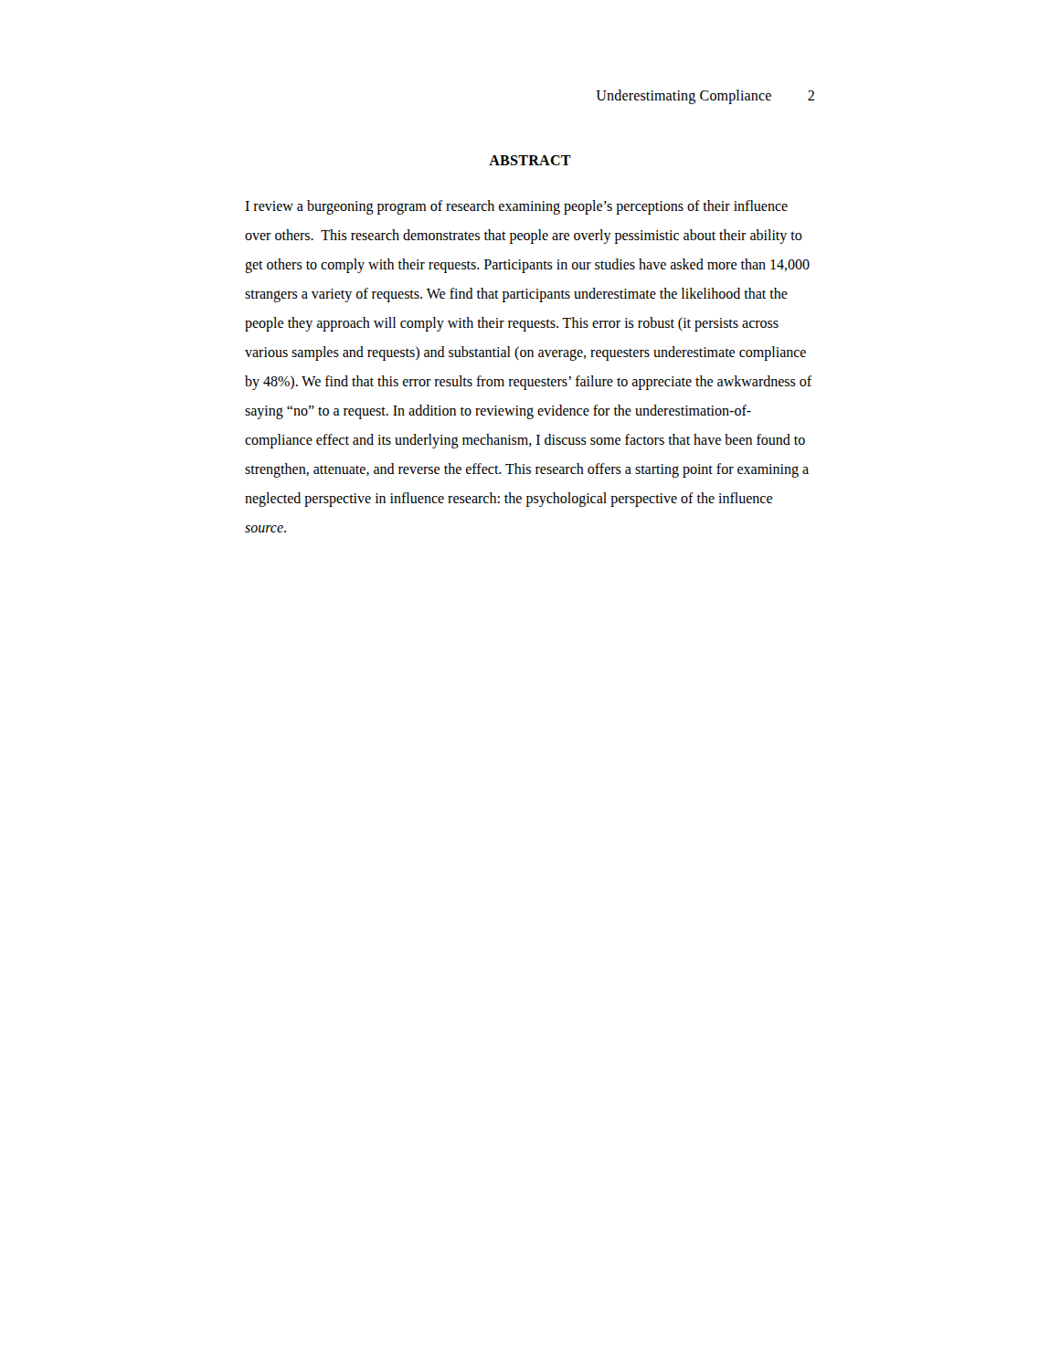Underestimating Compliance 2
ABSTRACT
I review a burgeoning program of research examining people’s perceptions of their influence over others. This research demonstrates that people are overly pessimistic about their ability to get others to comply with their requests. Participants in our studies have asked more than 14,000 strangers a variety of requests. We find that participants underestimate the likelihood that the people they approach will comply with their requests. This error is robust (it persists across various samples and requests) and substantial (on average, requesters underestimate compliance by 48%). We find that this error results from requesters’ failure to appreciate the awkwardness of saying “no” to a request. In addition to reviewing evidence for the underestimation-of-compliance effect and its underlying mechanism, I discuss some factors that have been found to strengthen, attenuate, and reverse the effect. This research offers a starting point for examining a neglected perspective in influence research: the psychological perspective of the influence source.